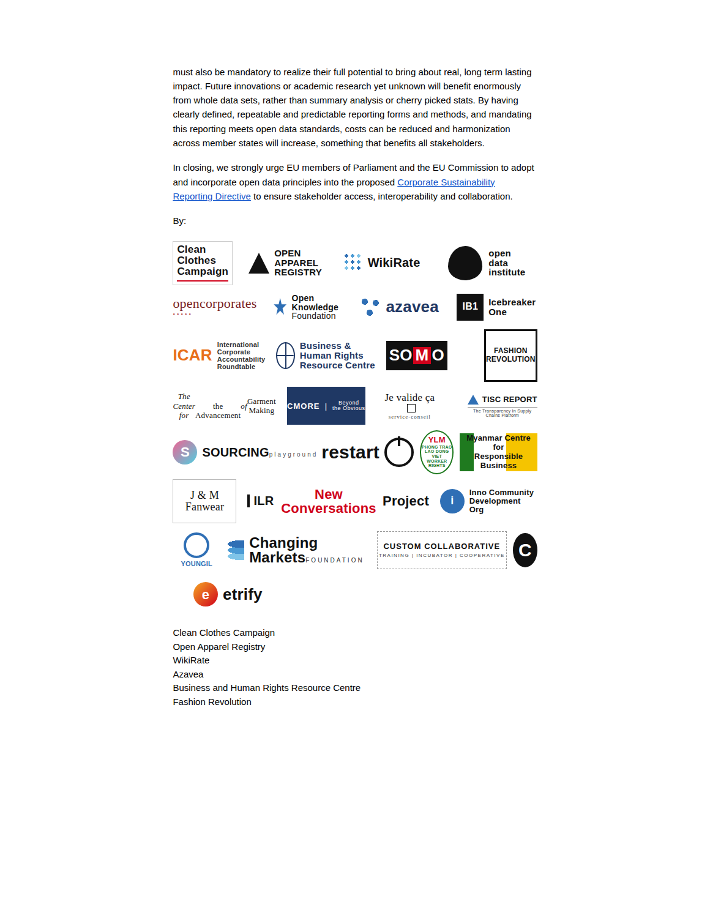must also be mandatory to realize their full potential to bring about real, long term lasting impact. Future innovations or academic research yet unknown will benefit enormously from whole data sets, rather than summary analysis or cherry picked stats. By having clearly defined, repeatable and predictable reporting forms and methods, and mandating this reporting meets open data standards, costs can be reduced and harmonization across member states will increase, something that benefits all stakeholders.
In closing, we strongly urge EU members of Parliament and the EU Commission to adopt and incorporate open data principles into the proposed Corporate Sustainability Reporting Directive to ensure stakeholder access, interoperability and collaboration.
By:
Clean
Clothes
Campaign
OPEN
APPAREL
REGISTRY
WikiRate
open
data
institute
opencorporates•••••
Open Knowledge
Foundation
azavea
IB1 Icebreaker
One
ICAR International Corporate
Accountability Roundtable
Business & Human Rights
Resource Centre
SOMO
FASHION
REVOLUTION
The Center for
the Advancement
of Garment Making
CMORE|Beyond
the Obvious
Je valide ça service-conseil
TISCREPORT The Transparency In Supply Chains Platform
SSOURCINGplayground
restart
YLMPHONG TRAO LAO DONG VIET
WORKER RIGHTS
Myanmar Centre for
Responsible Business
J & M
Fanwear
ILR New Conversations Project
iInno Community
Development Org
YOUNGIL
Changing MarketsFOUNDATION
CUSTOM COLLABORATIVETRAINING | INCUBATOR | COOPERATIVE
C
eetrify
Clean Clothes Campaign
Open Apparel Registry
WikiRate
Azavea
Business and Human Rights Resource Centre
Fashion Revolution